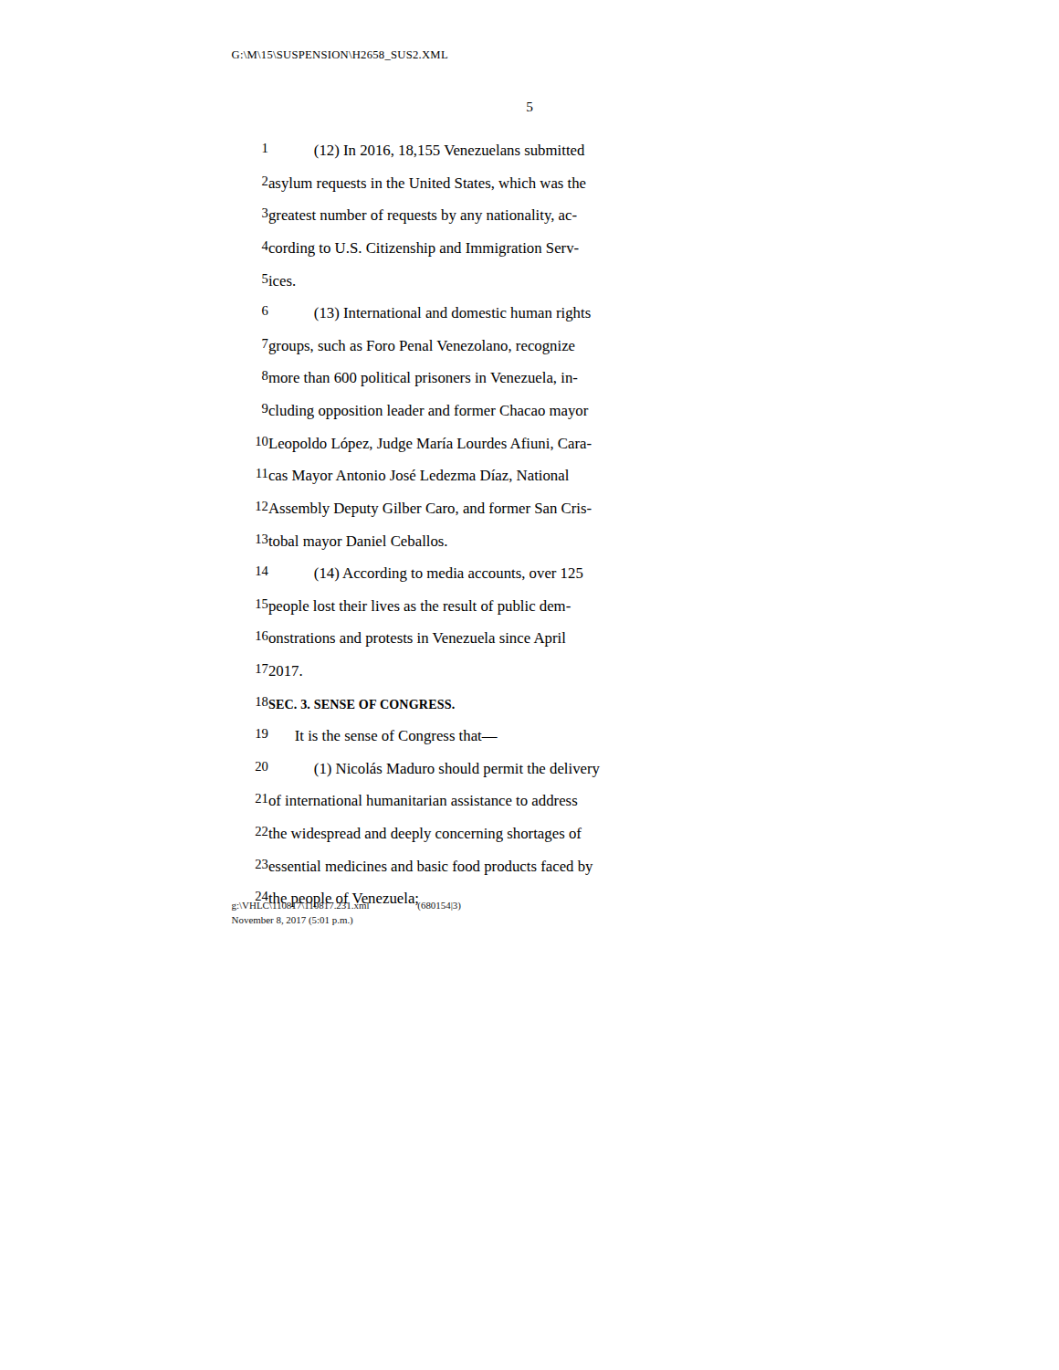G:\M\15\SUSPENSION\H2658_SUS2.XML
5
| 1 | (12) In 2016, 18,155 Venezuelans submitted |
| 2 | asylum requests in the United States, which was the |
| 3 | greatest number of requests by any nationality, ac- |
| 4 | cording to U.S. Citizenship and Immigration Serv- |
| 5 | ices. |
| 6 | (13) International and domestic human rights |
| 7 | groups, such as Foro Penal Venezolano, recognize |
| 8 | more than 600 political prisoners in Venezuela, in- |
| 9 | cluding opposition leader and former Chacao mayor |
| 10 | Leopoldo López, Judge María Lourdes Afiuni, Cara- |
| 11 | cas Mayor Antonio José Ledezma Díaz, National |
| 12 | Assembly Deputy Gilber Caro, and former San Cris- |
| 13 | tobal mayor Daniel Ceballos. |
| 14 | (14) According to media accounts, over 125 |
| 15 | people lost their lives as the result of public dem- |
| 16 | onstrations and protests in Venezuela since April |
| 17 | 2017. |
| 18 | SEC. 3. SENSE OF CONGRESS. |
| 19 | It is the sense of Congress that— |
| 20 | (1) Nicolás Maduro should permit the delivery |
| 21 | of international humanitarian assistance to address |
| 22 | the widespread and deeply concerning shortages of |
| 23 | essential medicines and basic food products faced by |
| 24 | the people of Venezuela; |
g:\VHLC\110817\110817.231.xml(680154|3)
November 8, 2017 (5:01 p.m.)